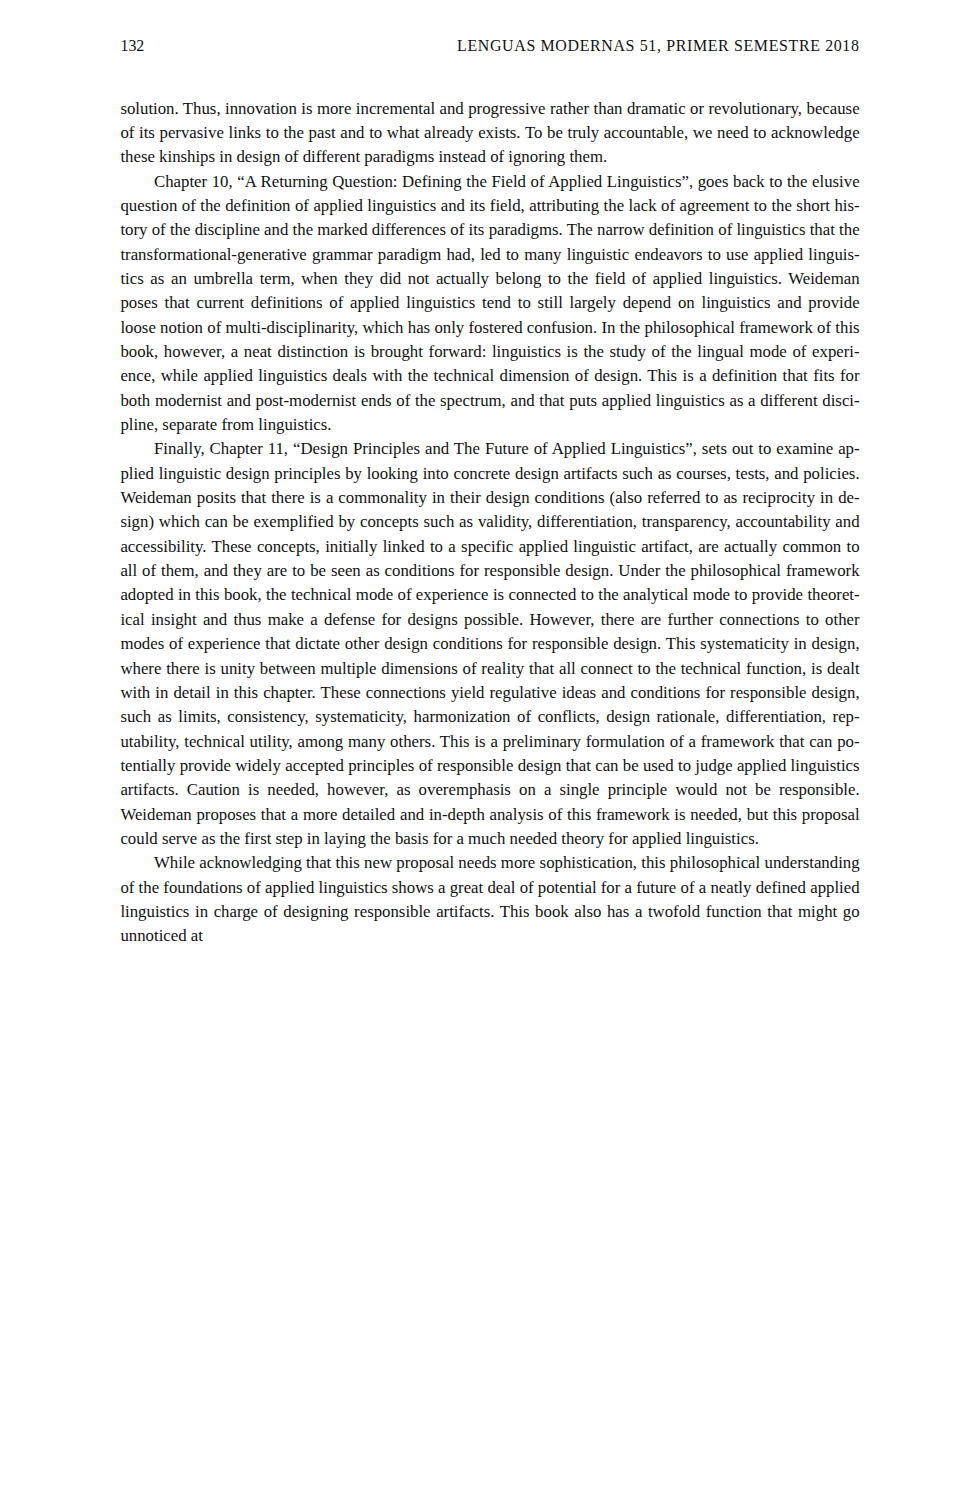132 Lenguas Modernas 51, Primer Semestre 2018
solution. Thus, innovation is more incremental and progressive rather than dramatic or revolutionary, because of its pervasive links to the past and to what already exists. To be truly accountable, we need to acknowledge these kinships in design of different paradigms instead of ignoring them.
Chapter 10, “A Returning Question: Defining the Field of Applied Linguistics”, goes back to the elusive question of the definition of applied linguistics and its field, attributing the lack of agreement to the short history of the discipline and the marked differences of its paradigms. The narrow definition of linguistics that the transformational-generative grammar paradigm had, led to many linguistic endeavors to use applied linguistics as an umbrella term, when they did not actually belong to the field of applied linguistics. Weideman poses that current definitions of applied linguistics tend to still largely depend on linguistics and provide loose notion of multi-disciplinarity, which has only fostered confusion. In the philosophical framework of this book, however, a neat distinction is brought forward: linguistics is the study of the lingual mode of experience, while applied linguistics deals with the technical dimension of design. This is a definition that fits for both modernist and post-modernist ends of the spectrum, and that puts applied linguistics as a different discipline, separate from linguistics.
Finally, Chapter 11, “Design Principles and The Future of Applied Linguistics”, sets out to examine applied linguistic design principles by looking into concrete design artifacts such as courses, tests, and policies. Weideman posits that there is a commonality in their design conditions (also referred to as reciprocity in design) which can be exemplified by concepts such as validity, differentiation, transparency, accountability and accessibility. These concepts, initially linked to a specific applied linguistic artifact, are actually common to all of them, and they are to be seen as conditions for responsible design. Under the philosophical framework adopted in this book, the technical mode of experience is connected to the analytical mode to provide theoretical insight and thus make a defense for designs possible. However, there are further connections to other modes of experience that dictate other design conditions for responsible design. This systematicity in design, where there is unity between multiple dimensions of reality that all connect to the technical function, is dealt with in detail in this chapter. These connections yield regulative ideas and conditions for responsible design, such as limits, consistency, systematicity, harmonization of conflicts, design rationale, differentiation, reputability, technical utility, among many others. This is a preliminary formulation of a framework that can potentially provide widely accepted principles of responsible design that can be used to judge applied linguistics artifacts. Caution is needed, however, as overemphasis on a single principle would not be responsible. Weideman proposes that a more detailed and in-depth analysis of this framework is needed, but this proposal could serve as the first step in laying the basis for a much needed theory for applied linguistics.
While acknowledging that this new proposal needs more sophistication, this philosophical understanding of the foundations of applied linguistics shows a great deal of potential for a future of a neatly defined applied linguistics in charge of designing responsible artifacts. This book also has a twofold function that might go unnoticed at